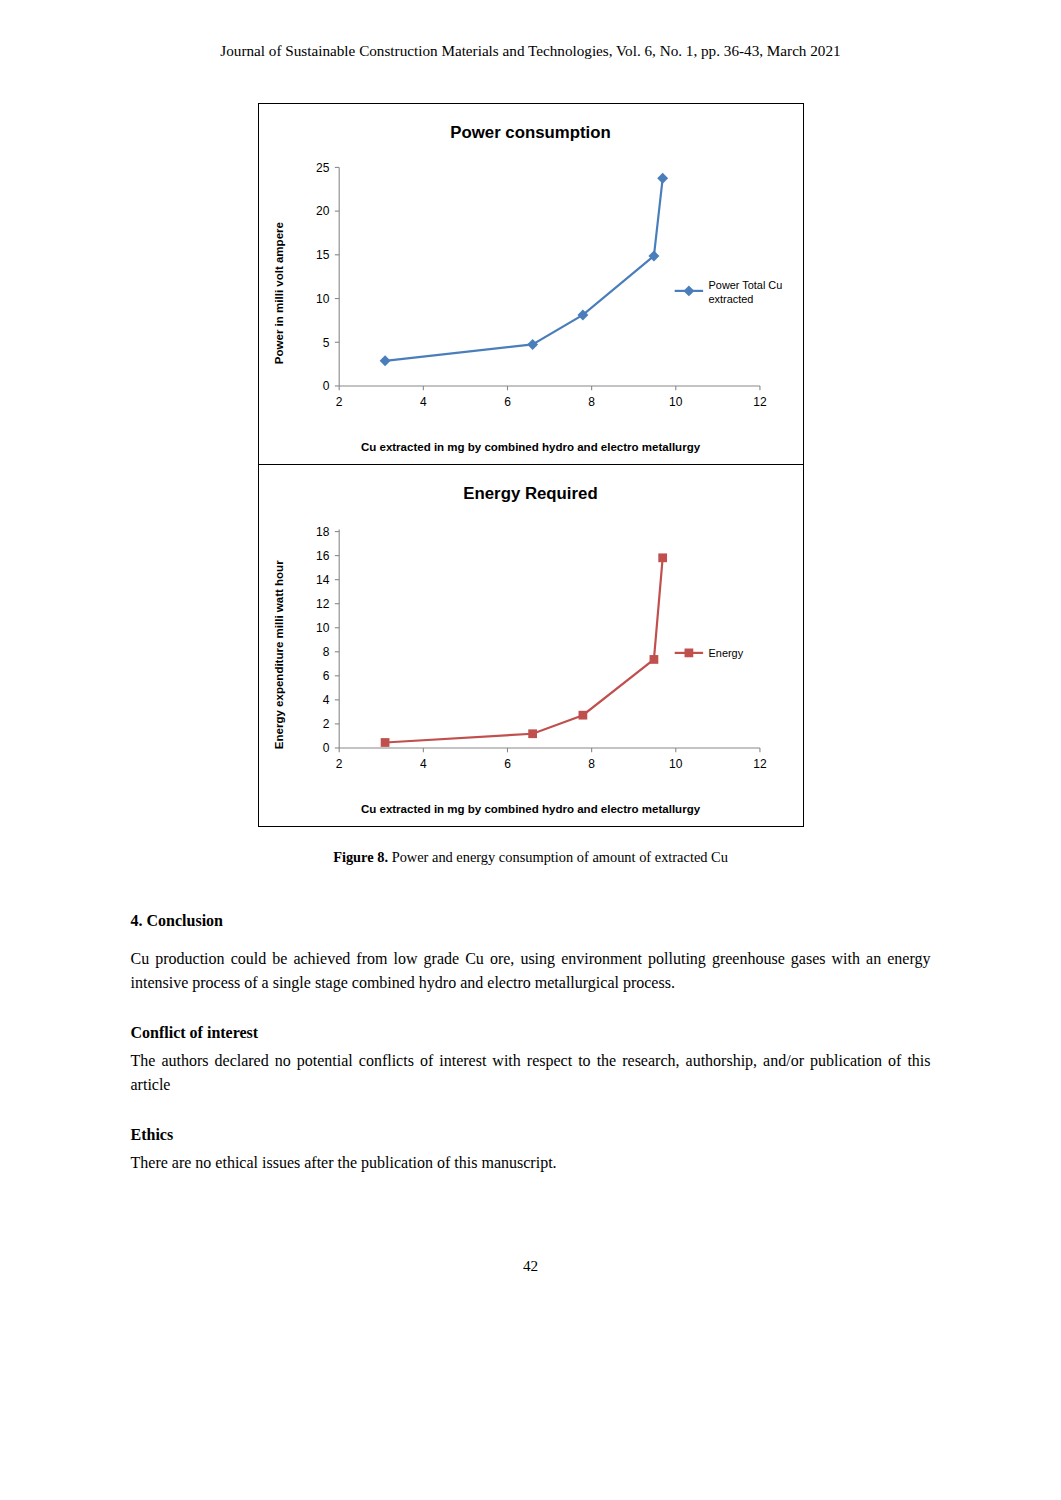Journal of Sustainable Construction Materials and Technologies, Vol. 6, No. 1, pp. 36-43, March 2021
Power consumption
Power in milli volt ampere
0 5 10 15 20 25 2 4 6 8 10 12 Power Total Cu extracted
Cu extracted in mg by combined hydro and electro metallurgy
Energy Required
Energy expenditure milli watt hour
0 2 4 6 8 10 12 14 16 18 2 4 6 8 10 12 Energy
Cu extracted in mg by combined hydro and electro metallurgy
Figure 8. Power and energy consumption of amount of extracted Cu
4. Conclusion
Cu production could be achieved from low grade Cu ore, using environment polluting greenhouse gases with an energy intensive process of a single stage combined hydro and electro metallurgical process.
Conflict of interest
The authors declared no potential conflicts of interest with respect to the research, authorship, and/or publication of this article
Ethics
There are no ethical issues after the publication of this manuscript.
42